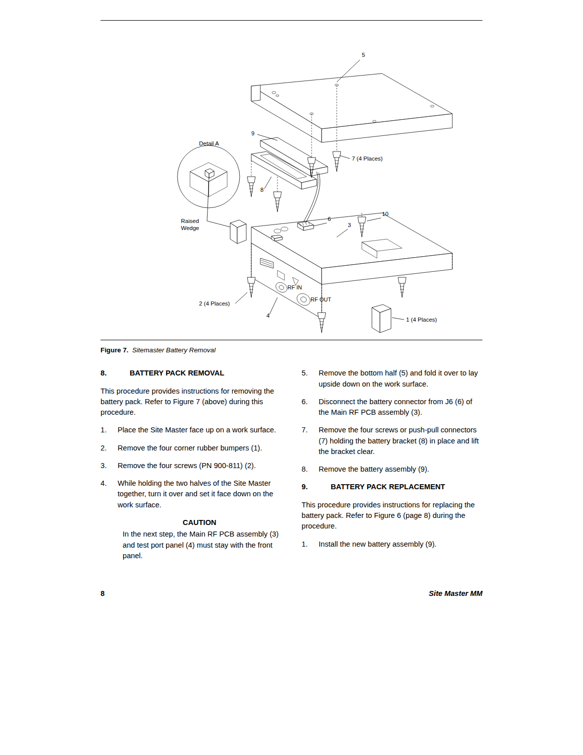5 9 8 Detail A Raised Wedge 7 (4 Places) 6 3 RF IN RF OUT 4 10 2 (4 Places) 1 (4 Places)
Figure 7. Sitemaster Battery Removal
8. BATTERY PACK REMOVAL
This procedure provides instructions for removing the battery pack. Refer to Figure 7 (above) during this procedure.
1. Place the Site Master face up on a work surface.
2. Remove the four corner rubber bumpers (1).
3. Remove the four screws (PN 900-811) (2).
4. While holding the two halves of the Site Master together, turn it over and set it face down on the work surface.
CAUTION
In the next step, the Main RF PCB assembly (3) and test port panel (4) must stay with the front panel.
5. Remove the bottom half (5) and fold it over to lay upside down on the work surface.
6. Disconnect the battery connector from J6 (6) of the Main RF PCB assembly (3).
7. Remove the four screws or push-pull connectors (7) holding the battery bracket (8) in place and lift the bracket clear.
8. Remove the battery assembly (9).
9. BATTERY PACK REPLACEMENT
This procedure provides instructions for replacing the battery pack. Refer to Figure 6 (page 8) during the procedure.
1. Install the new battery assembly (9).
8
Site Master MM